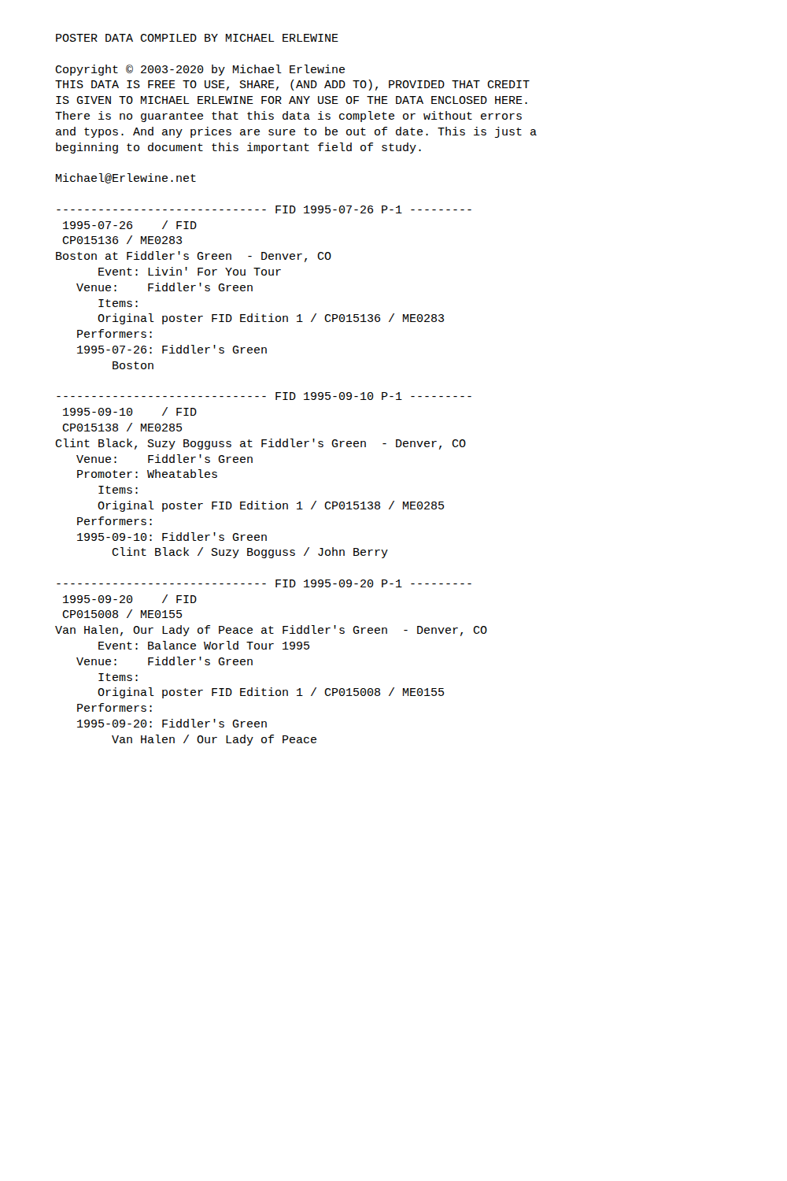POSTER DATA COMPILED BY MICHAEL ERLEWINE

Copyright © 2003-2020 by Michael Erlewine
THIS DATA IS FREE TO USE, SHARE, (AND ADD TO), PROVIDED THAT CREDIT
IS GIVEN TO MICHAEL ERLEWINE FOR ANY USE OF THE DATA ENCLOSED HERE.
There is no guarantee that this data is complete or without errors
and typos. And any prices are sure to be out of date. This is just a
beginning to document this important field of study.

Michael@Erlewine.net

------------------------------ FID 1995-07-26 P-1 ---------
 1995-07-26    / FID 
 CP015136 / ME0283
Boston at Fiddler's Green  - Denver, CO
      Event: Livin' For You Tour
   Venue:    Fiddler's Green
      Items:
      Original poster FID Edition 1 / CP015136 / ME0283
   Performers:
   1995-07-26: Fiddler's Green
        Boston

------------------------------ FID 1995-09-10 P-1 ---------
 1995-09-10    / FID 
 CP015138 / ME0285
Clint Black, Suzy Bogguss at Fiddler's Green  - Denver, CO
   Venue:    Fiddler's Green
   Promoter: Wheatables
      Items:
      Original poster FID Edition 1 / CP015138 / ME0285
   Performers:
   1995-09-10: Fiddler's Green
        Clint Black / Suzy Bogguss / John Berry

------------------------------ FID 1995-09-20 P-1 ---------
 1995-09-20    / FID 
 CP015008 / ME0155
Van Halen, Our Lady of Peace at Fiddler's Green  - Denver, CO
      Event: Balance World Tour 1995
   Venue:    Fiddler's Green
      Items:
      Original poster FID Edition 1 / CP015008 / ME0155
   Performers:
   1995-09-20: Fiddler's Green
        Van Halen / Our Lady of Peace